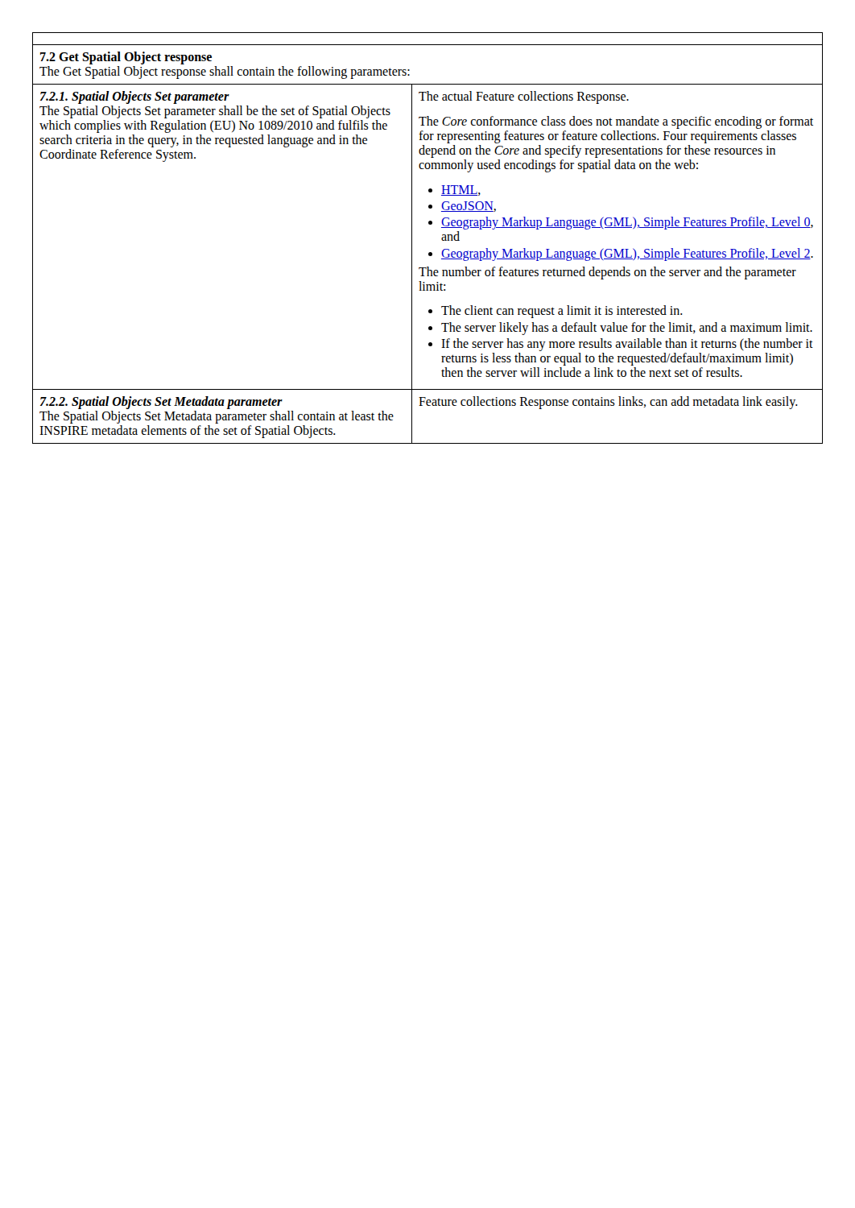| 7.2 Get Spatial Object response The Get Spatial Object response shall contain the following parameters: |
| 7.2.1. Spatial Objects Set parameter The Spatial Objects Set parameter shall be the set of Spatial Objects which complies with Regulation (EU) No 1089/2010 and fulfils the search criteria in the query, in the requested language and in the Coordinate Reference System. | The actual Feature collections Response. The Core conformance class does not mandate a specific encoding or format for representing features or feature collections. Four requirements classes depend on the Core and specify representations for these resources in commonly used encodings for spatial data on the web: HTML , GeoJSON , Geography Markup Language (GML), Simple Features Profile, Level 0 , and Geography Markup Language (GML), Simple Features Profile, Level 2 . The number of features returned depends on the server and the parameter limit: The client can request a limit it is interested in. The server likely has a default value for the limit, and a maximum limit. If the server has any more results available than it returns (the number it returns is less than or equal to the requested/default/maximum limit) then the server will include a link to the next set of results. |
| 7.2.2. Spatial Objects Set Metadata parameter The Spatial Objects Set Metadata parameter shall contain at least the INSPIRE metadata elements of the set of Spatial Objects. | Feature collections Response contains links, can add metadata link easily. |